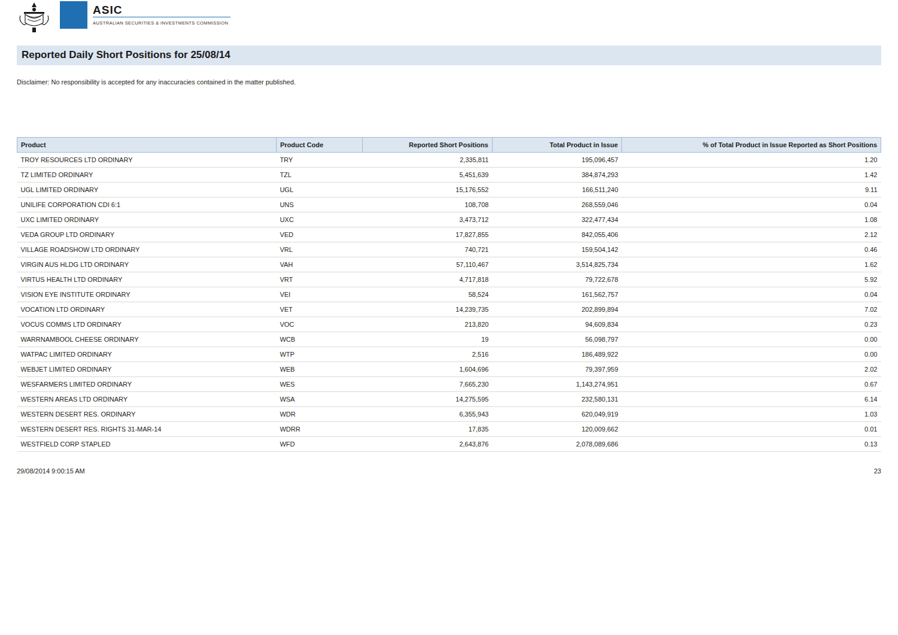ASIC
Australian Securities & Investments Commission
Reported Daily Short Positions for 25/08/14
Disclaimer: No responsibility is accepted for any inaccuracies contained in the matter published.
| Product | Product Code | Reported Short Positions | Total Product in Issue | % of Total Product in Issue Reported as Short Positions |
| --- | --- | --- | --- | --- |
| TROY RESOURCES LTD ORDINARY | TRY | 2,335,811 | 195,096,457 | 1.20 |
| TZ LIMITED ORDINARY | TZL | 5,451,639 | 384,874,293 | 1.42 |
| UGL LIMITED ORDINARY | UGL | 15,176,552 | 166,511,240 | 9.11 |
| UNILIFE CORPORATION CDI 6:1 | UNS | 108,708 | 268,559,046 | 0.04 |
| UXC LIMITED ORDINARY | UXC | 3,473,712 | 322,477,434 | 1.08 |
| VEDA GROUP LTD ORDINARY | VED | 17,827,855 | 842,055,406 | 2.12 |
| VILLAGE ROADSHOW LTD ORDINARY | VRL | 740,721 | 159,504,142 | 0.46 |
| VIRGIN AUS HLDG LTD ORDINARY | VAH | 57,110,467 | 3,514,825,734 | 1.62 |
| VIRTUS HEALTH LTD ORDINARY | VRT | 4,717,818 | 79,722,678 | 5.92 |
| VISION EYE INSTITUTE ORDINARY | VEI | 58,524 | 161,562,757 | 0.04 |
| VOCATION LTD ORDINARY | VET | 14,239,735 | 202,899,894 | 7.02 |
| VOCUS COMMS LTD ORDINARY | VOC | 213,820 | 94,609,834 | 0.23 |
| WARRNAMBOOL CHEESE ORDINARY | WCB | 19 | 56,098,797 | 0.00 |
| WATPAC LIMITED ORDINARY | WTP | 2,516 | 186,489,922 | 0.00 |
| WEBJET LIMITED ORDINARY | WEB | 1,604,696 | 79,397,959 | 2.02 |
| WESFARMERS LIMITED ORDINARY | WES | 7,665,230 | 1,143,274,951 | 0.67 |
| WESTERN AREAS LTD ORDINARY | WSA | 14,275,595 | 232,580,131 | 6.14 |
| WESTERN DESERT RES. ORDINARY | WDR | 6,355,943 | 620,049,919 | 1.03 |
| WESTERN DESERT RES. RIGHTS 31-MAR-14 | WDRR | 17,835 | 120,009,662 | 0.01 |
| WESTFIELD CORP STAPLED | WFD | 2,643,876 | 2,078,089,686 | 0.13 |
29/08/2014 9:00:15 AM 23